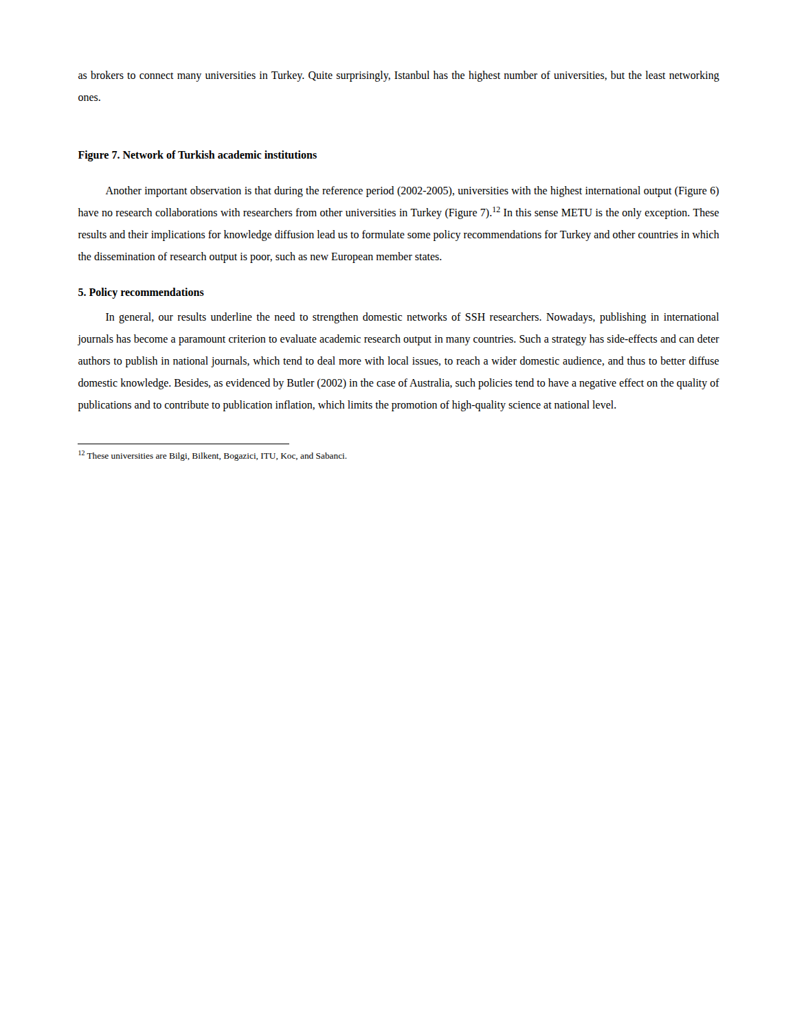as brokers to connect many universities in Turkey. Quite surprisingly, Istanbul has the highest number of universities, but the least networking ones.
Figure 7. Network of Turkish academic institutions
Another important observation is that during the reference period (2002-2005), universities with the highest international output (Figure 6) have no research collaborations with researchers from other universities in Turkey (Figure 7).12 In this sense METU is the only exception. These results and their implications for knowledge diffusion lead us to formulate some policy recommendations for Turkey and other countries in which the dissemination of research output is poor, such as new European member states.
5. Policy recommendations
In general, our results underline the need to strengthen domestic networks of SSH researchers. Nowadays, publishing in international journals has become a paramount criterion to evaluate academic research output in many countries. Such a strategy has side-effects and can deter authors to publish in national journals, which tend to deal more with local issues, to reach a wider domestic audience, and thus to better diffuse domestic knowledge. Besides, as evidenced by Butler (2002) in the case of Australia, such policies tend to have a negative effect on the quality of publications and to contribute to publication inflation, which limits the promotion of high-quality science at national level.
12 These universities are Bilgi, Bilkent, Bogazici, ITU, Koc, and Sabanci.